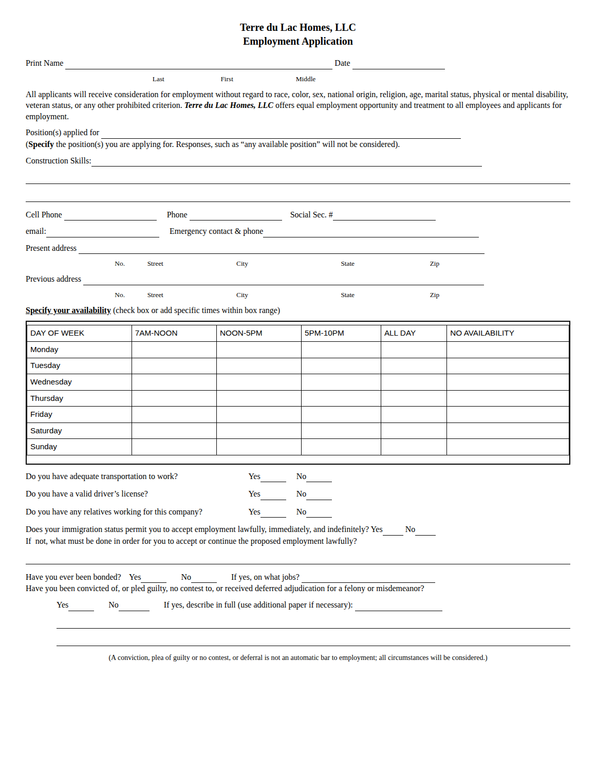Terre du Lac Homes, LLC
Employment Application
Print Name Date
Last First Middle
All applicants will receive consideration for employment without regard to race, color, sex, national origin, religion, age, marital status, physical or mental disability, veteran status, or any other prohibited criterion. Terre du Lac Homes, LLC offers equal employment opportunity and treatment to all employees and applicants for employment.
Position(s) applied for
(Specify the position(s) you are applying for. Responses, such as “any available position” will not be considered).
Construction Skills:
Cell Phone Phone Social Sec. #
email: Emergency contact & phone
Present address
No. Street City State Zip
Previous address
No. Street City State Zip
Specify your availability (check box or add specific times within box range)
| DAY OF WEEK | 7AM-NOON | NOON-5PM | 5PM-10PM | ALL DAY | NO AVAILABILITY |
| --- | --- | --- | --- | --- | --- |
| Monday | | | | | |
| Tuesday | | | | | |
| Wednesday | | | | | |
| Thursday | | | | | |
| Friday | | | | | |
| Saturday | | | | | |
| Sunday | | | | | |
Do you have adequate transportation to work? Yes No
Do you have a valid driver’s license? Yes No
Do you have any relatives working for this company? Yes No
Does your immigration status permit you to accept employment lawfully, immediately, and indefinitely? Yes No
If not, what must be done in order for you to accept or continue the proposed employment lawfully?
Have you ever been bonded? Yes No If yes, on what jobs?
Have you been convicted of, or pled guilty, no contest to, or received deferred adjudication for a felony or misdemeanor?
Yes No If yes, describe in full (use additional paper if necessary):
(A conviction, plea of guilty or no contest, or deferral is not an automatic bar to employment; all circumstances will be considered.)